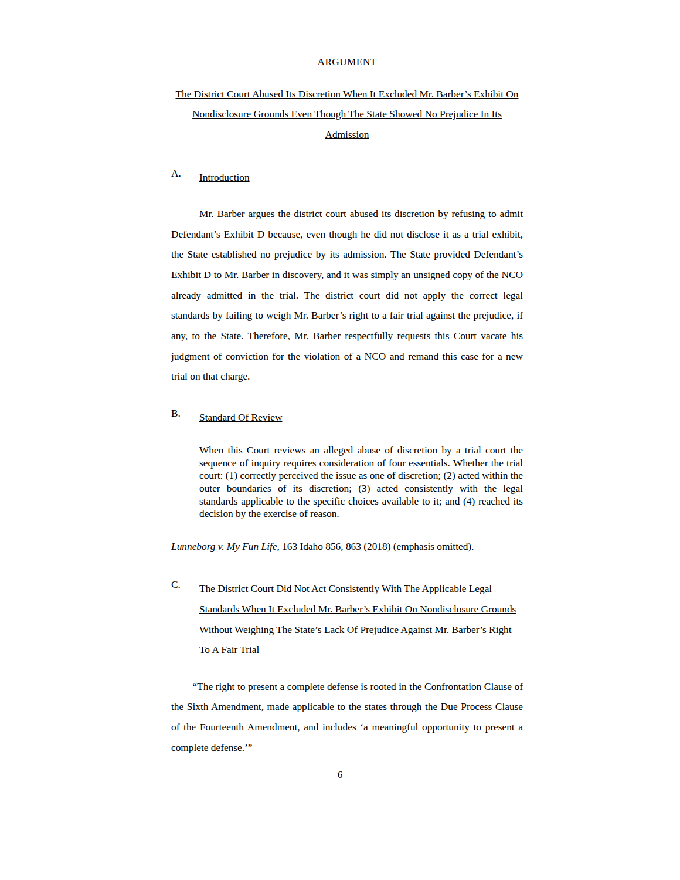ARGUMENT
The District Court Abused Its Discretion When It Excluded Mr. Barber’s Exhibit On Nondisclosure Grounds Even Though The State Showed No Prejudice In Its Admission
A.
Introduction
Mr. Barber argues the district court abused its discretion by refusing to admit Defendant’s Exhibit D because, even though he did not disclose it as a trial exhibit, the State established no prejudice by its admission. The State provided Defendant’s Exhibit D to Mr. Barber in discovery, and it was simply an unsigned copy of the NCO already admitted in the trial. The district court did not apply the correct legal standards by failing to weigh Mr. Barber’s right to a fair trial against the prejudice, if any, to the State. Therefore, Mr. Barber respectfully requests this Court vacate his judgment of conviction for the violation of a NCO and remand this case for a new trial on that charge.
B.
Standard Of Review
When this Court reviews an alleged abuse of discretion by a trial court the sequence of inquiry requires consideration of four essentials. Whether the trial court: (1) correctly perceived the issue as one of discretion; (2) acted within the outer boundaries of its discretion; (3) acted consistently with the legal standards applicable to the specific choices available to it; and (4) reached its decision by the exercise of reason.
Lunneborg v. My Fun Life, 163 Idaho 856, 863 (2018) (emphasis omitted).
C.
The District Court Did Not Act Consistently With The Applicable Legal Standards When It Excluded Mr. Barber’s Exhibit On Nondisclosure Grounds Without Weighing The State’s Lack Of Prejudice Against Mr. Barber’s Right To A Fair Trial
“The right to present a complete defense is rooted in the Confrontation Clause of the Sixth Amendment, made applicable to the states through the Due Process Clause of the Fourteenth Amendment, and includes ‘a meaningful opportunity to present a complete defense.’”
6